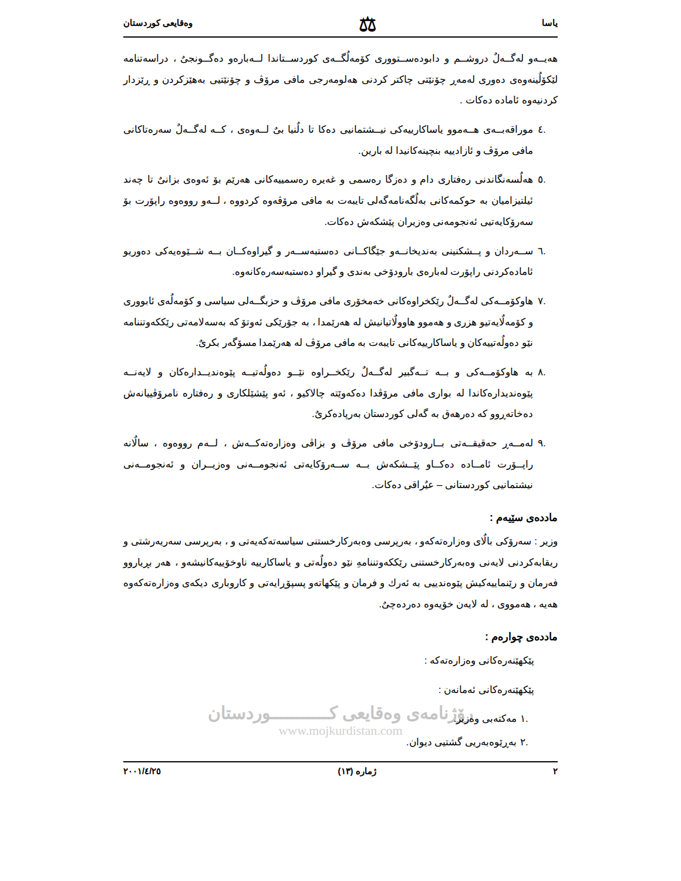ياسا
⚖
وەقايعى كوردستان
هەيــەو لەگــەلٌ دروشــم و دابودەســتووری كۆمەلٌگــەی كوردســتاندا لــەبارەو دەگــونجیٌ ، دراسەتنامە لێكۆلٌينەوەی دەوری لەمەڕ چۆنێتی چاكتر كردنی هەلومەرجی مافی مرۆڤ و چۆنێتیی بەهێزكردن و ڕێزدار كردنیەوە ئاماده دەكات .
٤. موراقەبــەی هــەموو ياساكارييەكی نيــشتمانيی دەكا تا دلٌنيا بیٌ لــەوەی ، كــە لەگــەلٌ سەرەتاكانی مافی مرۆڤ و ئازاديیە بنچينەكانيدا لە بارين.
٥. هەلٌسەنگاندنی رەفتاری دام و دەزگا رەسمی و غەيرە رەسمييەكانی هەرێم بۆ ئەوەی بزانیٌ تا چەند ئيلتيزاميان بە حوكمەكانی بەلٌگەنامەگەلی تايبەت بە مافی مرۆڤەوە كردووە ، لــەو رووەوە راپۆرت بۆ سەرۆكايەتيی ئەنجومەنی وەزيران پێشكەش دەكات.
٦. ســەردان و پــشكنينی بەنديخانــەو جێگاكــانی دەستبەســەر و گيراوەكــان بــە شــێوەيەكی دەوریو ئامادەكردنی راپۆرت لەبارەی بارودۆخی بەندی و گيراو دەستبەسەرەكانەوە.
٧. هاوكۆمــەكی لەگــەلٌ رێكخراوەكانی خەمخۆری مافی مرۆڤ و حزبگــەلی سياسی و كۆمەلٌەی ئابووری و كۆمەلٌايەتیو هزری و هەموو هاوولٌاتيانيش لە هەرێمدا ، بە جۆرێكی ئەوتۆ كە بەسەلامەتی رێككەوتننامە نێو دەولٌەتييەكان و ياساكارييەكانی تايبەت بە مافی مرۆڤ لە هەرێمدا مسۆگەر بكریٌ.
٨. بە هاوكۆمــەكی و بــە تــەگبير لەگــەلٌ رێكخــراوە نێــو دەولٌەتيــە پێوەنديــدارەكان و لايەنــە پێوەنديدارەكاندا لە بواری مافی مرۆڤدا دەكەوێتە چالاكیو ، ئەو پێشێلكاری و رەفتارە نامرۆڤييانەش دەخاتەڕوو كە دەرهەق بە گەلی كوردستان بەرپادەكریٌ.
٩. لەمــەڕ حەقيقــەتی بــارودۆخی مافی مرۆڤ و بزاڤی وەزارەتەكــەش ، لــەم رووەوە ، سالٌانە راپــۆرت ئامــادە دەكــاو پێــشكەش بــە ســەرۆكايەتی ئەنجومــەنی وەزيــران و ئەنجومــەنی نيشتمانيی كوردستانی – عيٌراقی دەكات.
ماددەی سێيەم :
وزير : سەرۆكی بالٌای وەزارەتەكەو ، بەرپرسی وەبەركارخستنی سياسەتەكەيەتی و ، بەرپرسی سەريەرشتی و ريقابەكردنی لايەنی وەبەركارخستنی رێككەوتننامەِ نێو دەولٌەتی و ياساكارييە ناوخۆييەكانيشەو ، هەر بڕياروو فەرمان و رێنماييەكيش پێوەندييی بە ئەرك و فرمان و پێكهاتەو پسپۆڕايەتی و كاروباری ديكەی وەزارەتەكەوە هەيە ، هەمووی ، لە لايەن خۆيەوە دەردەچیٌ.
ماددەی چوارەم :
پێكهێنەرەكانی وەزارەتەكە :
پێكهێنەرەكانی ئەمانەن :
١. مەكتەبی وەزير.
٢. بەڕێوەبەريی گشتيی ديوان.
رۆژنامەی وەقايعی كـــــــــــوردستان
www.mojkurdistan.com
٢
ژماره (١٣)
٢٠٠١/٤/٢٥